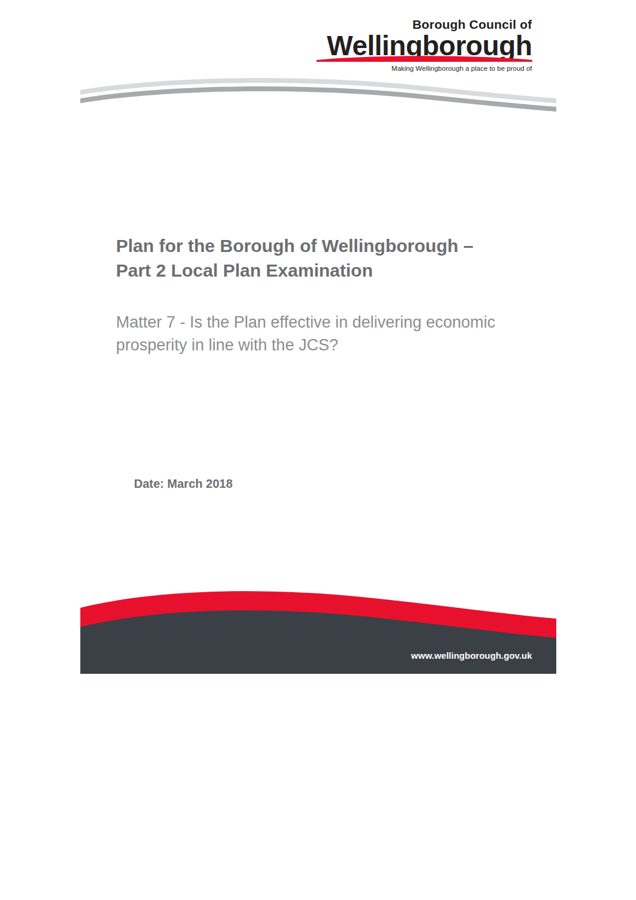Borough Council of
Wellingborough
Making Wellingborough a place to be proud of
Plan for the Borough of Wellingborough – Part 2 Local Plan Examination
Matter 7 - Is the Plan effective in delivering economic prosperity in line with the JCS?
Date: March 2018
www.wellingborough.gov.uk